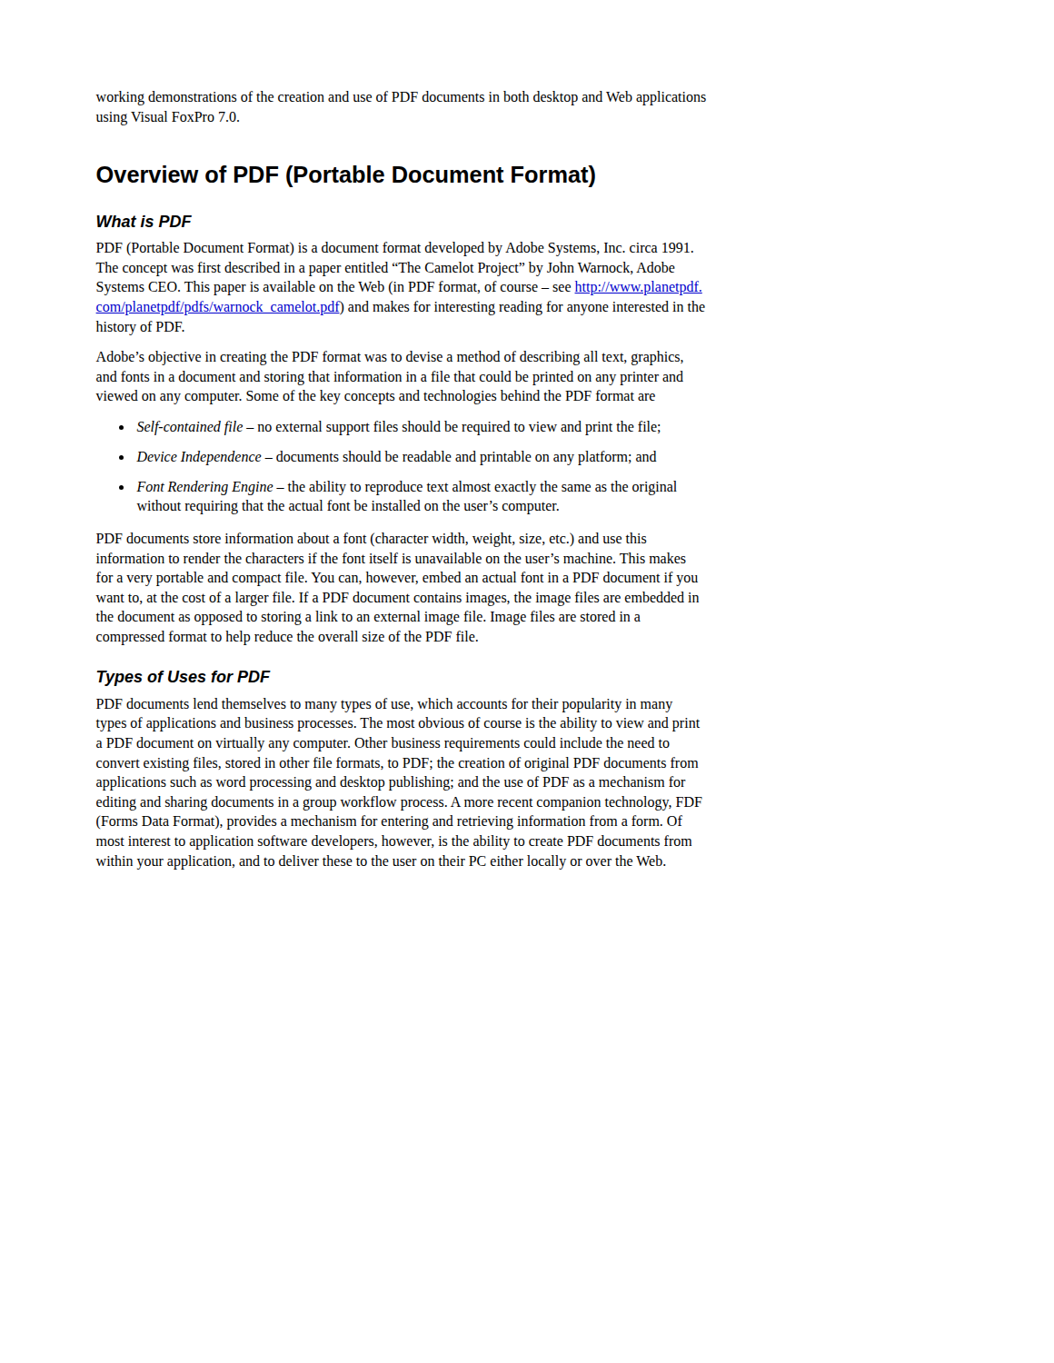working demonstrations of the creation and use of PDF documents in both desktop and Web applications using Visual FoxPro 7.0.
Overview of PDF (Portable Document Format)
What is PDF
PDF (Portable Document Format) is a document format developed by Adobe Systems, Inc. circa 1991. The concept was first described in a paper entitled “The Camelot Project” by John Warnock, Adobe Systems CEO. This paper is available on the Web (in PDF format, of course – see http://www.planetpdf.com/planetpdf/pdfs/warnock_camelot.pdf) and makes for interesting reading for anyone interested in the history of PDF.
Adobe’s objective in creating the PDF format was to devise a method of describing all text, graphics, and fonts in a document and storing that information in a file that could be printed on any printer and viewed on any computer. Some of the key concepts and technologies behind the PDF format are
Self-contained file – no external support files should be required to view and print the file;
Device Independence – documents should be readable and printable on any platform; and
Font Rendering Engine – the ability to reproduce text almost exactly the same as the original without requiring that the actual font be installed on the user’s computer.
PDF documents store information about a font (character width, weight, size, etc.) and use this information to render the characters if the font itself is unavailable on the user’s machine. This makes for a very portable and compact file. You can, however, embed an actual font in a PDF document if you want to, at the cost of a larger file. If a PDF document contains images, the image files are embedded in the document as opposed to storing a link to an external image file. Image files are stored in a compressed format to help reduce the overall size of the PDF file.
Types of Uses for PDF
PDF documents lend themselves to many types of use, which accounts for their popularity in many types of applications and business processes. The most obvious of course is the ability to view and print a PDF document on virtually any computer. Other business requirements could include the need to convert existing files, stored in other file formats, to PDF; the creation of original PDF documents from applications such as word processing and desktop publishing; and the use of PDF as a mechanism for editing and sharing documents in a group workflow process. A more recent companion technology, FDF (Forms Data Format), provides a mechanism for entering and retrieving information from a form. Of most interest to application software developers, however, is the ability to create PDF documents from within your application, and to deliver these to the user on their PC either locally or over the Web.